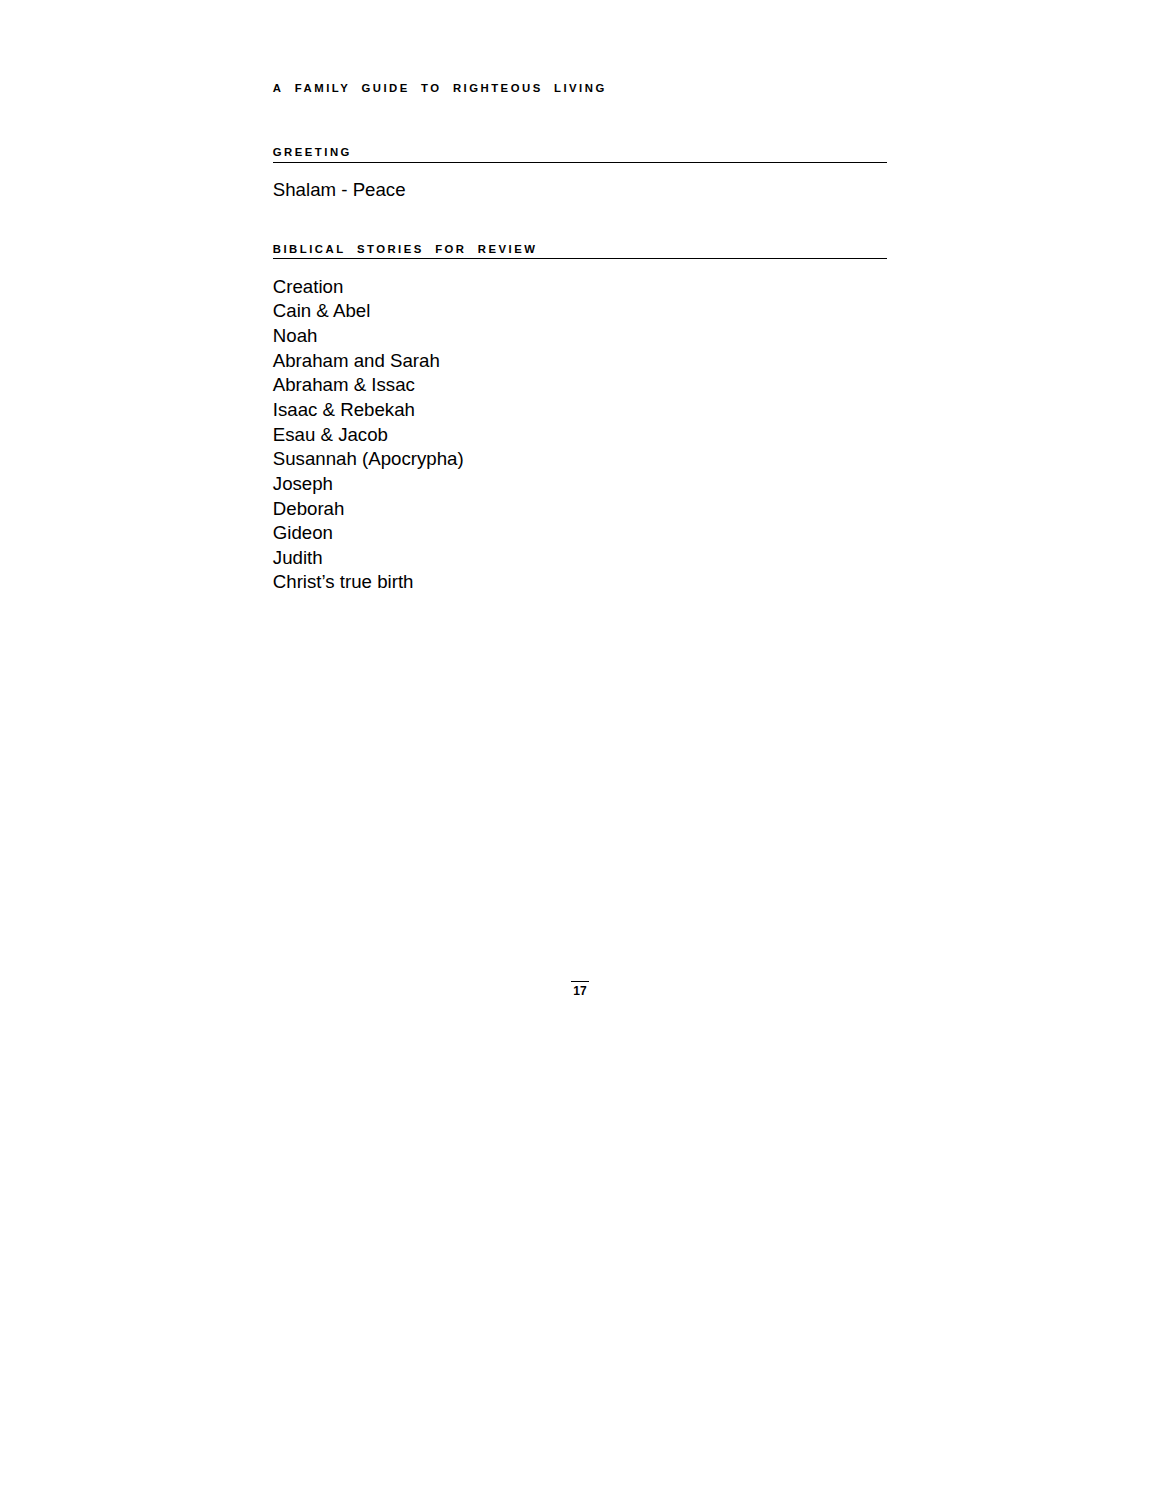A FAMILY GUIDE TO RIGHTEOUS LIVING
GREETING
Shalam - Peace
BIBLICAL STORIES FOR REVIEW
Creation
Cain & Abel
Noah
Abraham and Sarah
Abraham & Issac
Isaac & Rebekah
Esau & Jacob
Susannah (Apocrypha)
Joseph
Deborah
Gideon
Judith
Christ’s true birth
17